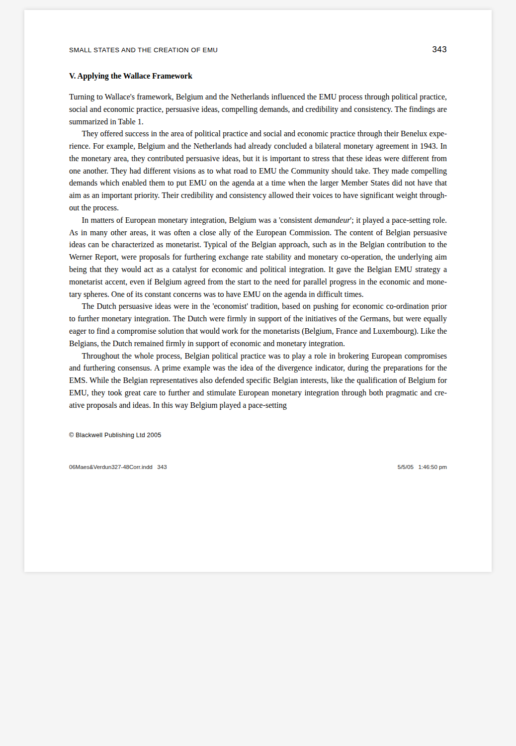Small States and the Creation of EMU 343
V. Applying the Wallace Framework
Turning to Wallace's framework, Belgium and the Netherlands influenced the EMU process through political practice, social and economic practice, persuasive ideas, compelling demands, and credibility and consistency. The findings are summarized in Table 1.
They offered success in the area of political practice and social and economic practice through their Benelux experience. For example, Belgium and the Netherlands had already concluded a bilateral monetary agreement in 1943. In the monetary area, they contributed persuasive ideas, but it is important to stress that these ideas were different from one another. They had different visions as to what road to EMU the Community should take. They made compelling demands which enabled them to put EMU on the agenda at a time when the larger Member States did not have that aim as an important priority. Their credibility and consistency allowed their voices to have significant weight throughout the process.
In matters of European monetary integration, Belgium was a 'consistent demandeur'; it played a pace-setting role. As in many other areas, it was often a close ally of the European Commission. The content of Belgian persuasive ideas can be characterized as monetarist. Typical of the Belgian approach, such as in the Belgian contribution to the Werner Report, were proposals for furthering exchange rate stability and monetary co-operation, the underlying aim being that they would act as a catalyst for economic and political integration. It gave the Belgian EMU strategy a monetarist accent, even if Belgium agreed from the start to the need for parallel progress in the economic and monetary spheres. One of its constant concerns was to have EMU on the agenda in difficult times.
The Dutch persuasive ideas were in the 'economist' tradition, based on pushing for economic co-ordination prior to further monetary integration. The Dutch were firmly in support of the initiatives of the Germans, but were equally eager to find a compromise solution that would work for the monetarists (Belgium, France and Luxembourg). Like the Belgians, the Dutch remained firmly in support of economic and monetary integration.
Throughout the whole process, Belgian political practice was to play a role in brokering European compromises and furthering consensus. A prime example was the idea of the divergence indicator, during the preparations for the EMS. While the Belgian representatives also defended specific Belgian interests, like the qualification of Belgium for EMU, they took great care to further and stimulate European monetary integration through both pragmatic and creative proposals and ideas. In this way Belgium played a pace-setting
© Blackwell Publishing Ltd 2005
06Maes&Verdun327-48Corr.indd 343 5/5/05 1:46:50 pm